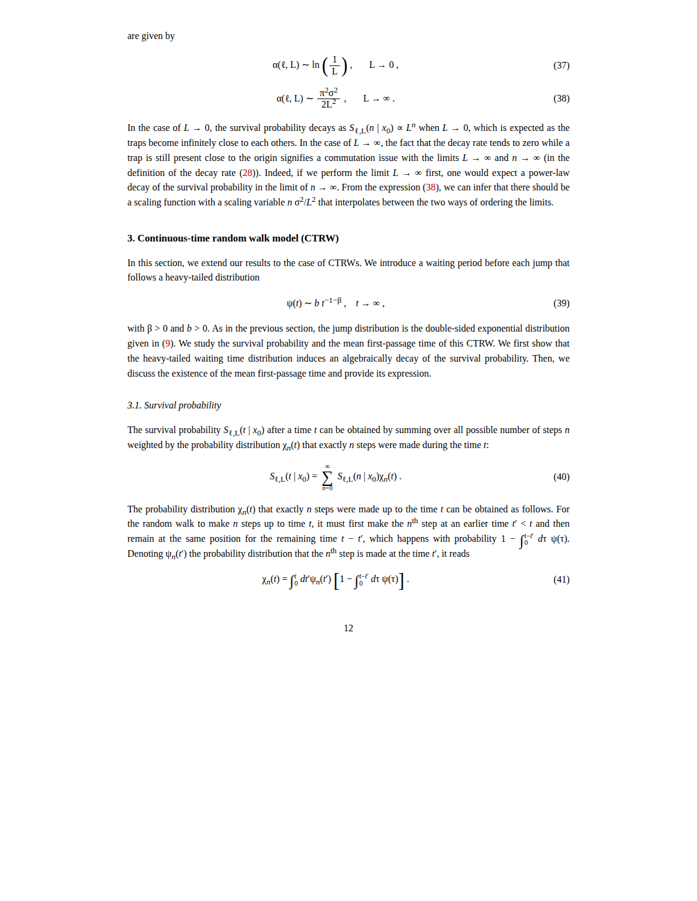are given by
α(ℓ, L) ∼ ln (1 L) , L → 0 ,
(37)
α(ℓ, L) ∼ π2σ22L2 , L → ∞ .
(38)
In the case of L → 0, the survival probability decays as Sℓ,L(n | x0) ∝ Ln when L → 0, which is expected as the traps become infinitely close to each others. In the case of L → ∞, the fact that the decay rate tends to zero while a trap is still present close to the origin signifies a commutation issue with the limits L → ∞ and n → ∞ (in the definition of the decay rate (28)). Indeed, if we perform the limit L → ∞ first, one would expect a power-law decay of the survival probability in the limit of n → ∞. From the expression (38), we can infer that there should be a scaling function with a scaling variable n σ2/L2 that interpolates between the two ways of ordering the limits.
3. Continuous-time random walk model (CTRW)
In this section, we extend our results to the case of CTRWs. We introduce a waiting period before each jump that follows a heavy-tailed distribution
ψ(t) ∼ b t−1−β , t → ∞ ,
(39)
with β > 0 and b > 0. As in the previous section, the jump distribution is the double-sided exponential distribution given in (9). We study the survival probability and the mean first-passage time of this CTRW. We first show that the heavy-tailed waiting time distribution induces an algebraically decay of the survival probability. Then, we discuss the existence of the mean first-passage time and provide its expression.
3.1. Survival probability
The survival probability Sℓ,L(t | x0) after a time t can be obtained by summing over all possible number of steps n weighted by the probability distribution χn(t) that exactly n steps were made during the time t:
Sℓ,L(t | x0) = ∞∑n=0 Sℓ,L(n | x0)χn(t) .
(40)
The probability distribution χn(t) that exactly n steps were made up to the time t can be obtained as follows. For the random walk to make n steps up to time t, it must first make the nth step at an earlier time t′ < t and then remain at the same position for the remaining time t − t′, which happens with probability 1 − ∫t−t′0 dτ ψ(τ). Denoting ψn(t′) the probability distribution that the nth step is made at the time t′, it reads
χn(t) = ∫t 0 dt′ψn(t′) [1 − ∫t−t′0 dτ ψ(τ)] .
(41)
12